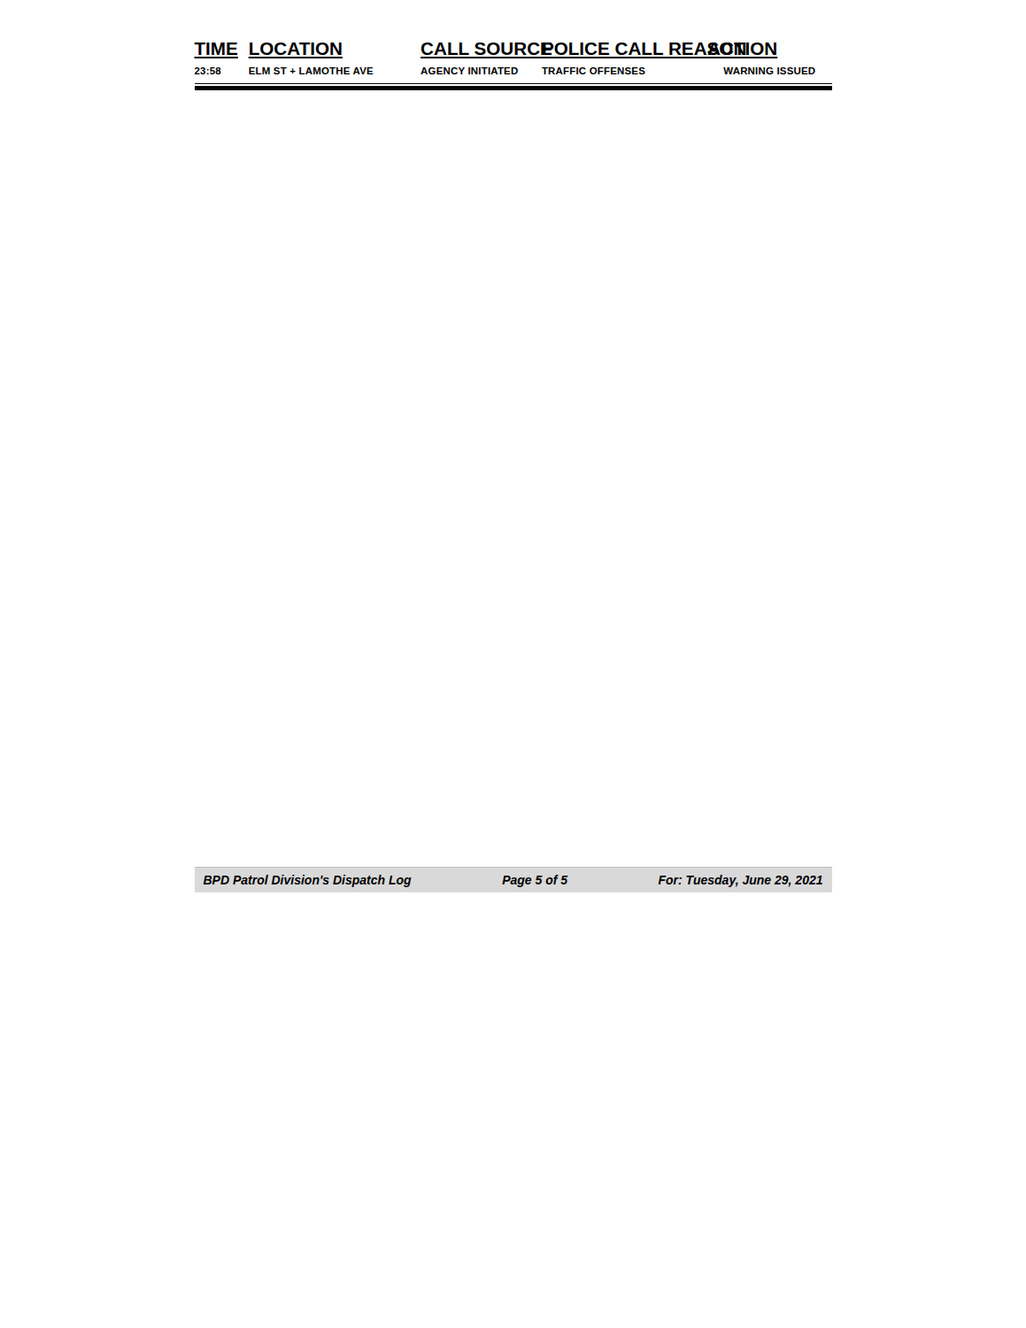| TIME | LOCATION | CALL SOURCE | POLICE CALL REASON | ACTION |
| --- | --- | --- | --- | --- |
| 23:58 | ELM ST + LAMOTHE AVE | AGENCY INITIATED | TRAFFIC OFFENSES | WARNING ISSUED |
BPD Patrol Division's Dispatch Log
Page 5 of 5
For: Tuesday, June 29, 2021